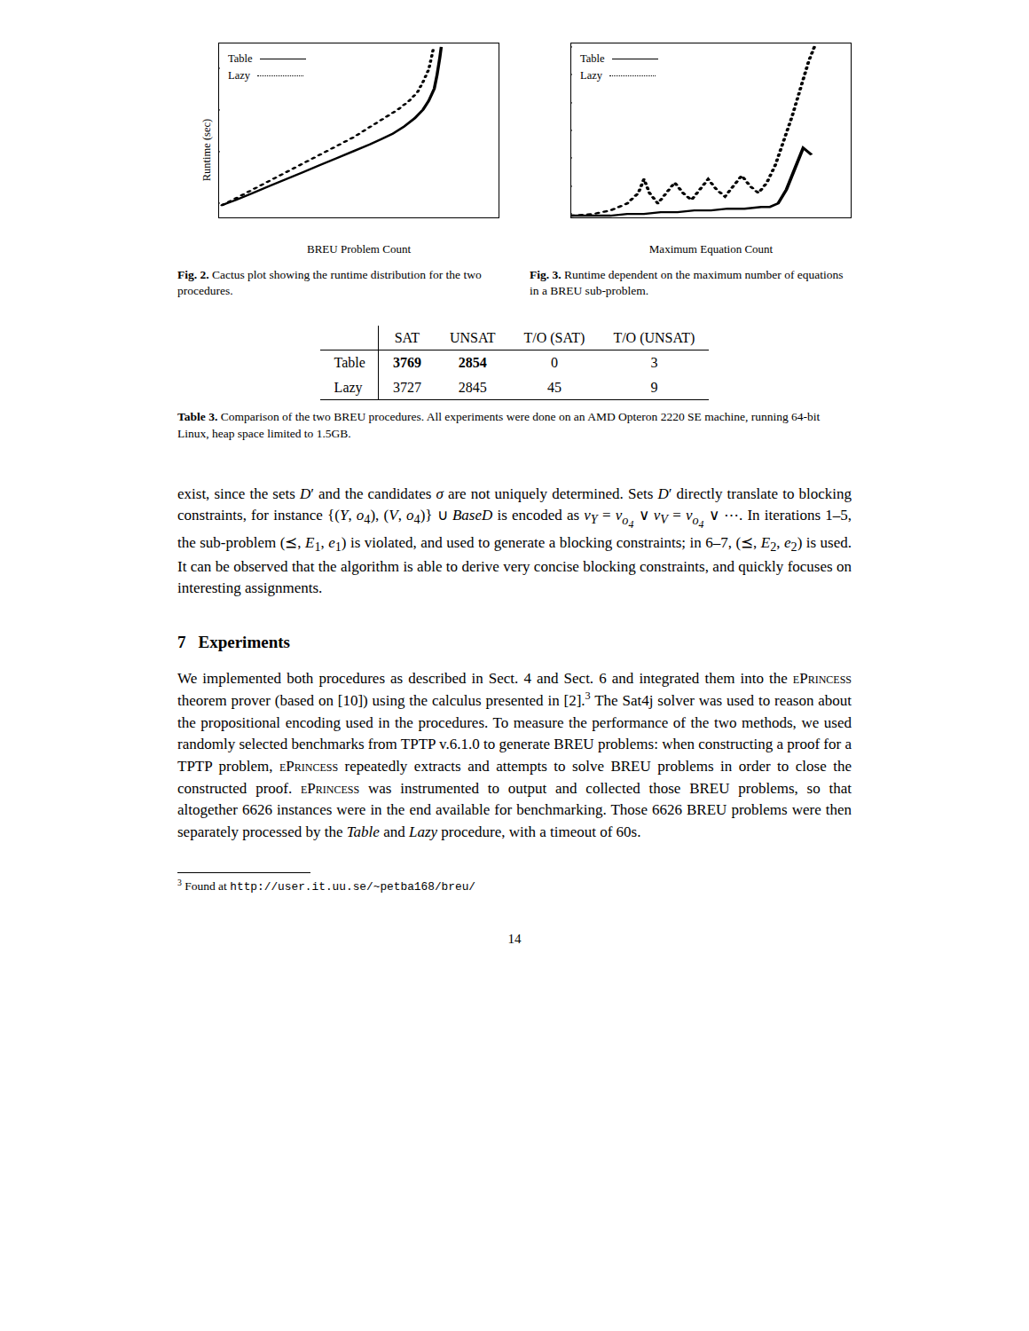Runtime (sec)
Table
Lazy
10 1 0.1 0.01 0 2000 4000 6000 8000
BREU Problem Count
Fig. 2. Cactus plot showing the runtime distribution for the two procedures.
Average Runtime (sec)
Table
Lazy
60 50 40 30 20 10 0 5 10 15 20 25 30 35 40
Maximum Equation Count
Fig. 3. Runtime dependent on the maximum number of equations in a BREU sub-problem.
| | SAT | UNSAT | T/O (SAT) | T/O (UNSAT) |
| --- | --- | --- | --- | --- |
| Table | 3769 | 2854 | 0 | 3 |
| Lazy | 3727 | 2845 | 45 | 9 |
Table 3. Comparison of the two BREU procedures. All experiments were done on an AMD Opteron 2220 SE machine, running 64-bit Linux, heap space limited to 1.5GB.
exist, since the sets D′ and the candidates σ are not uniquely determined. Sets D′ directly translate to blocking constraints, for instance {(Y, o4), (V, o4)} ∪ BaseD is encoded as vY = vo4 ∨ vV = vo4 ∨ ⋯. In iterations 1–5, the sub-problem (⪯, E1, e1) is violated, and used to generate a blocking constraints; in 6–7, (⪯, E2, e2) is used. It can be observed that the algorithm is able to derive very concise blocking constraints, and quickly focuses on interesting assignments.
7 Experiments
We implemented both procedures as described in Sect. 4 and Sect. 6 and integrated them into the ePrincess theorem prover (based on [10]) using the calculus presented in [2].3 The Sat4j solver was used to reason about the propositional encoding used in the procedures. To measure the performance of the two methods, we used randomly selected benchmarks from TPTP v.6.1.0 to generate BREU problems: when constructing a proof for a TPTP problem, ePrincess repeatedly extracts and attempts to solve BREU problems in order to close the constructed proof. ePrincess was instrumented to output and collected those BREU problems, so that altogether 6626 instances were in the end available for benchmarking. Those 6626 BREU problems were then separately processed by the Table and Lazy procedure, with a timeout of 60s.
3 Found at http://user.it.uu.se/~petba168/breu/
14